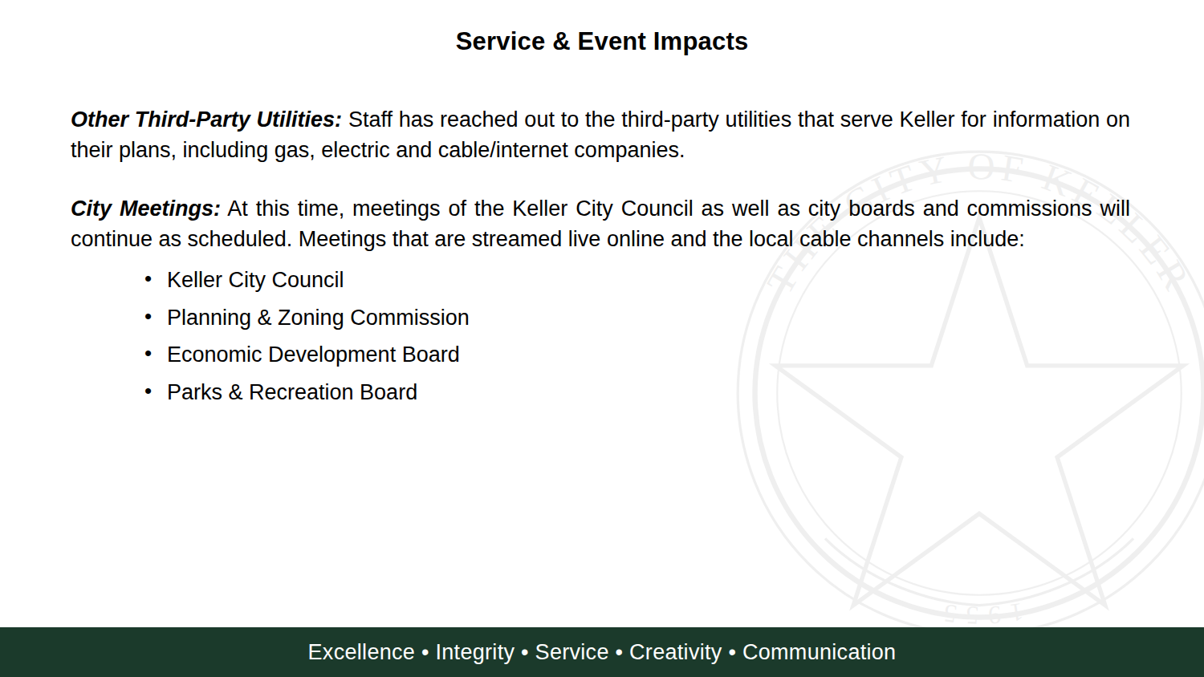THE CITY OF KELLER 1955
Service & Event Impacts
Other Third-Party Utilities: Staff has reached out to the third-party utilities that serve Keller for information on their plans, including gas, electric and cable/internet companies.
City Meetings: At this time, meetings of the Keller City Council as well as city boards and commissions will continue as scheduled. Meetings that are streamed live online and the local cable channels include:
Keller City Council
Planning & Zoning Commission
Economic Development Board
Parks & Recreation Board
Excellence • Integrity • Service • Creativity • Communication